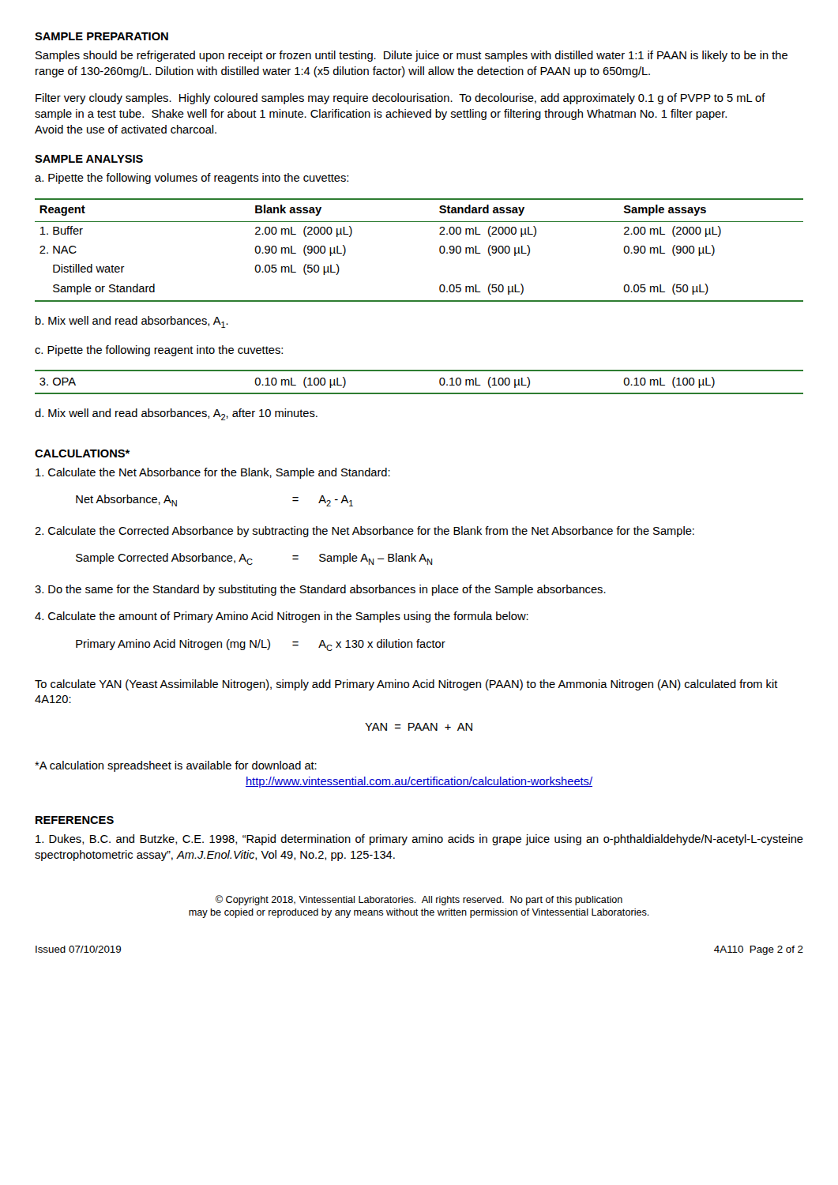Sample Preparation
Samples should be refrigerated upon receipt or frozen until testing. Dilute juice or must samples with distilled water 1:1 if PAAN is likely to be in the range of 130-260mg/L. Dilution with distilled water 1:4 (x5 dilution factor) will allow the detection of PAAN up to 650mg/L.
Filter very cloudy samples. Highly coloured samples may require decolourisation. To decolourise, add approximately 0.1 g of PVPP to 5 mL of sample in a test tube. Shake well for about 1 minute. Clarification is achieved by settling or filtering through Whatman No. 1 filter paper.
Avoid the use of activated charcoal.
Sample Analysis
a. Pipette the following volumes of reagents into the cuvettes:
| Reagent | Blank assay | Standard assay | Sample assays |
| --- | --- | --- | --- |
| 1. Buffer | 2.00 mL (2000 µL) | 2.00 mL (2000 µL) | 2.00 mL (2000 µL) |
| 2. NAC | 0.90 mL (900 µL) | 0.90 mL (900 µL) | 0.90 mL (900 µL) |
| Distilled water | 0.05 mL (50 µL) | | |
| Sample or Standard | | 0.05 mL (50 µL) | 0.05 mL (50 µL) |
b. Mix well and read absorbances, A1.
c. Pipette the following reagent into the cuvettes:
| 3. OPA | 0.10 mL (100 µL) | 0.10 mL (100 µL) | 0.10 mL (100 µL) |
d. Mix well and read absorbances, A2, after 10 minutes.
Calculations*
1. Calculate the Net Absorbance for the Blank, Sample and Standard:
Net Absorbance, AN=A2 - A1
2. Calculate the Corrected Absorbance by subtracting the Net Absorbance for the Blank from the Net Absorbance for the Sample:
Sample Corrected Absorbance, AC=Sample AN – Blank AN
3. Do the same for the Standard by substituting the Standard absorbances in place of the Sample absorbances.
4. Calculate the amount of Primary Amino Acid Nitrogen in the Samples using the formula below:
Primary Amino Acid Nitrogen (mg N/L)=AC x 130 x dilution factor
To calculate YAN (Yeast Assimilable Nitrogen), simply add Primary Amino Acid Nitrogen (PAAN) to the Ammonia Nitrogen (AN) calculated from kit 4A120:
YAN = PAAN + AN
*A calculation spreadsheet is available for download at:
http://www.vintessential.com.au/certification/calculation-worksheets/
References
1. Dukes, B.C. and Butzke, C.E. 1998, “Rapid determination of primary amino acids in grape juice using an o-phthaldialdehyde/N-acetyl-L-cysteine spectrophotometric assay”, Am.J.Enol.Vitic, Vol 49, No.2, pp. 125-134.
© Copyright 2018, Vintessential Laboratories. All rights reserved. No part of this publication
may be copied or reproduced by any means without the written permission of Vintessential Laboratories.
Issued 07/10/2019 4A110 Page 2 of 2